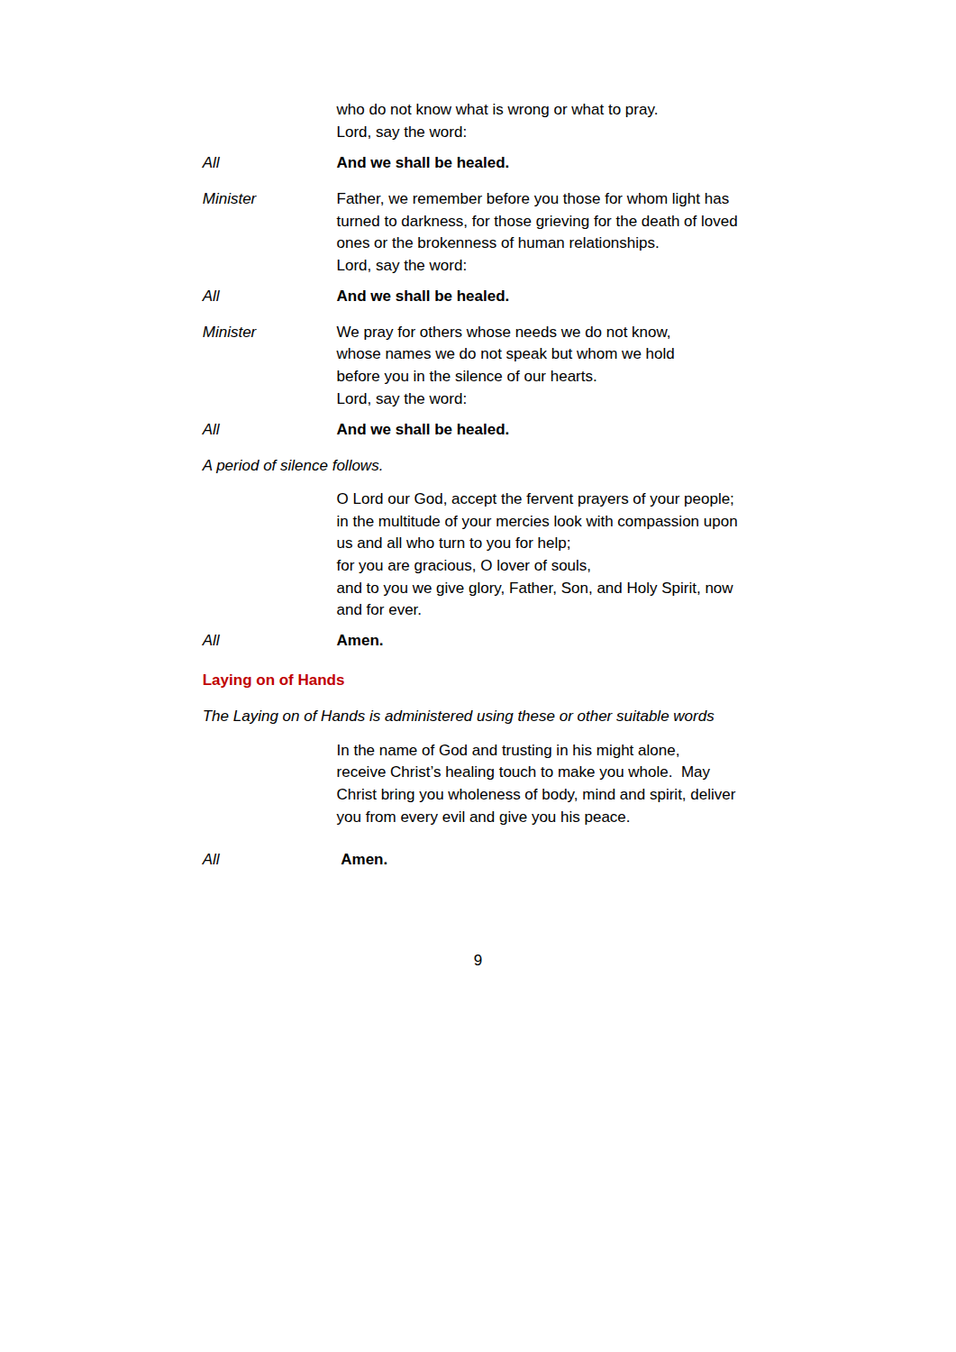who do not know what is wrong or what to pray.
Lord, say the word:
All
And we shall be healed.
Minister
Father, we remember before you those for whom light has turned to darkness, for those grieving for the death of loved ones or the brokenness of human relationships.
Lord, say the word:
All
And we shall be healed.
Minister
We pray for others whose needs we do not know,
whose names we do not speak but whom we hold
before you in the silence of our hearts.
Lord, say the word:
All
And we shall be healed.
A period of silence follows.
O Lord our God, accept the fervent prayers of your people;
in the multitude of your mercies look with compassion upon us and all who turn to you for help;
for you are gracious, O lover of souls,
and to you we give glory, Father, Son, and Holy Spirit, now and for ever.
All
Amen.
Laying on of Hands
The Laying on of Hands is administered using these or other suitable words
In the name of God and trusting in his might alone,
receive Christ’s healing touch to make you whole. May Christ bring you wholeness of body, mind and spirit, deliver you from every evil and give you his peace.
All
Amen.
9